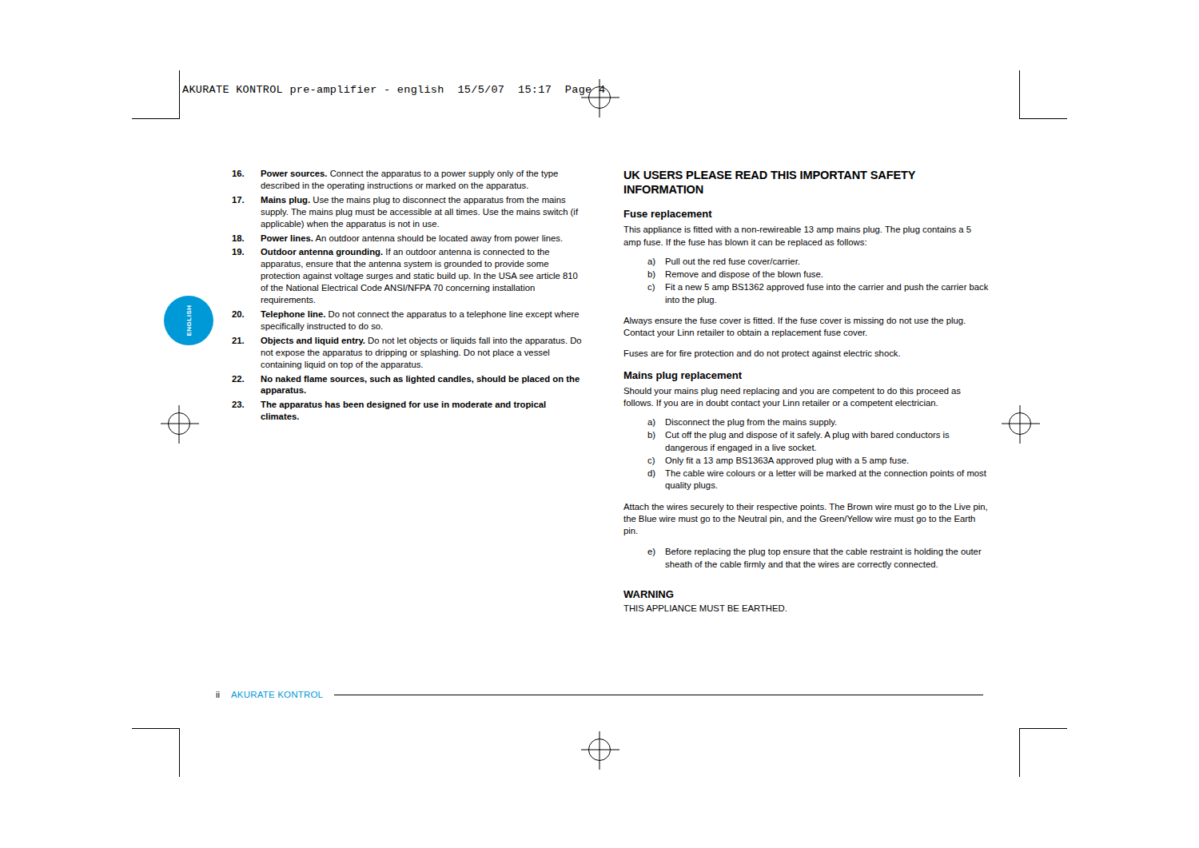AKURATE KONTROL pre-amplifier - english 15/5/07 15:17 Page 4
ENGLISH
Power sources. Connect the apparatus to a power supply only of the type described in the operating instructions or marked on the apparatus.
Mains plug. Use the mains plug to disconnect the apparatus from the mains supply. The mains plug must be accessible at all times. Use the mains switch (if applicable) when the apparatus is not in use.
Power lines. An outdoor antenna should be located away from power lines.
Outdoor antenna grounding. If an outdoor antenna is connected to the apparatus, ensure that the antenna system is grounded to provide some protection against voltage surges and static build up. In the USA see article 810 of the National Electrical Code ANSI/NFPA 70 concerning installation requirements.
Telephone line. Do not connect the apparatus to a telephone line except where specifically instructed to do so.
Objects and liquid entry. Do not let objects or liquids fall into the apparatus. Do not expose the apparatus to dripping or splashing. Do not place a vessel containing liquid on top of the apparatus.
No naked flame sources, such as lighted candles, should be placed on the apparatus.
The apparatus has been designed for use in moderate and tropical climates.
UK USERS PLEASE READ THIS IMPORTANT SAFETY INFORMATION
Fuse replacement
This appliance is fitted with a non-rewireable 13 amp mains plug. The plug contains a 5 amp fuse. If the fuse has blown it can be replaced as follows:
Pull out the red fuse cover/carrier.
Remove and dispose of the blown fuse.
Fit a new 5 amp BS1362 approved fuse into the carrier and push the carrier back into the plug.
Always ensure the fuse cover is fitted. If the fuse cover is missing do not use the plug. Contact your Linn retailer to obtain a replacement fuse cover.
Fuses are for fire protection and do not protect against electric shock.
Mains plug replacement
Should your mains plug need replacing and you are competent to do this proceed as follows. If you are in doubt contact your Linn retailer or a competent electrician.
Disconnect the plug from the mains supply.
Cut off the plug and dispose of it safely. A plug with bared conductors is dangerous if engaged in a live socket.
Only fit a 13 amp BS1363A approved plug with a 5 amp fuse.
The cable wire colours or a letter will be marked at the connection points of most quality plugs.
Attach the wires securely to their respective points. The Brown wire must go to the Live pin, the Blue wire must go to the Neutral pin, and the Green/Yellow wire must go to the Earth pin.
Before replacing the plug top ensure that the cable restraint is holding the outer sheath of the cable firmly and that the wires are correctly connected.
WARNING
THIS APPLIANCE MUST BE EARTHED.
ii AKURATE KONTROL